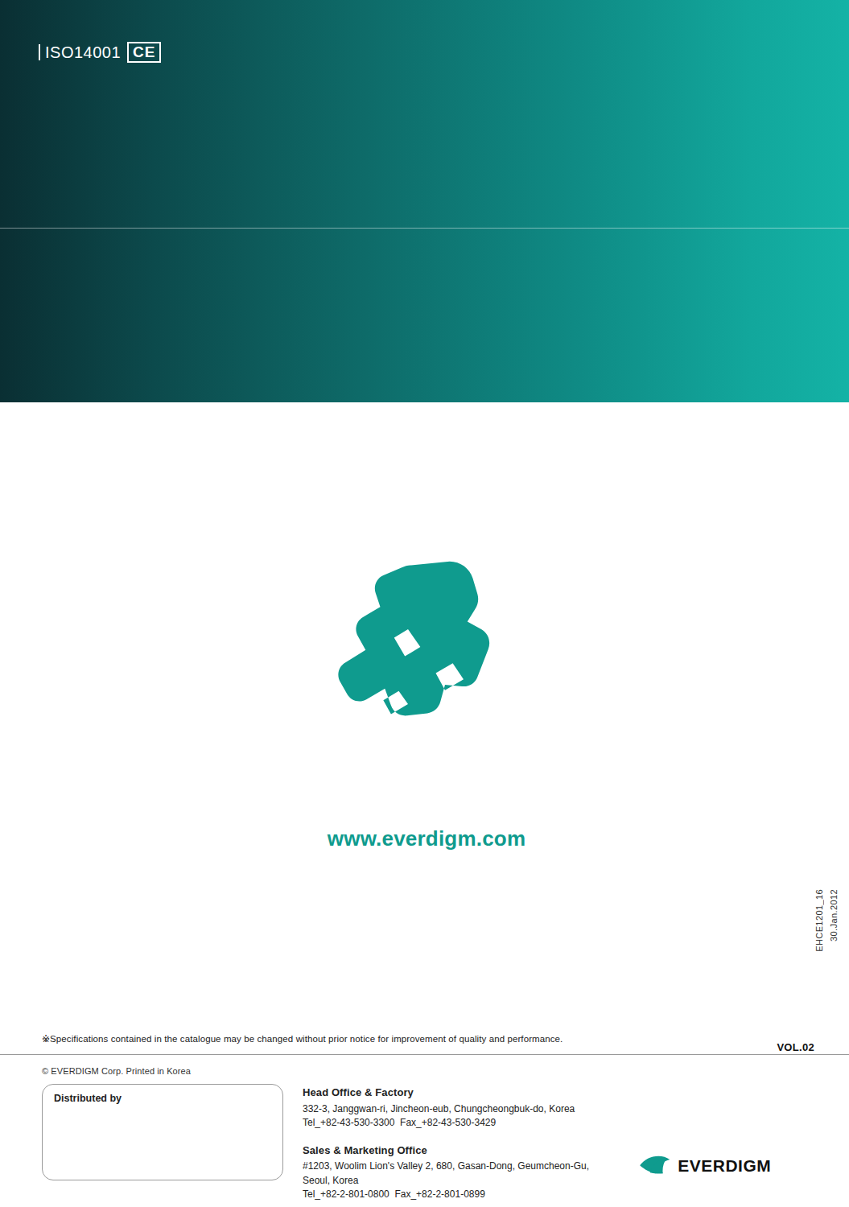ISO14001 CE
www.everdigm.com
EHCE1201_16 30.Jan.2012
※Specifications contained in the catalogue may be changed without prior notice for improvement of quality and performance.
VOL.02
© EVERDIGM Corp. Printed in Korea
Distributed by
Head Office & Factory
332-3, Janggwan-ri, Jincheon-eub, Chungcheongbuk-do, Korea
Tel_+82-43-530-3300 Fax_+82-43-530-3429
Sales & Marketing Office
#1203, Woolim Lion's Valley 2, 680, Gasan-Dong, Geumcheon-Gu, Seoul, Korea
Tel_+82-2-801-0800 Fax_+82-2-801-0899
EVERDIGM